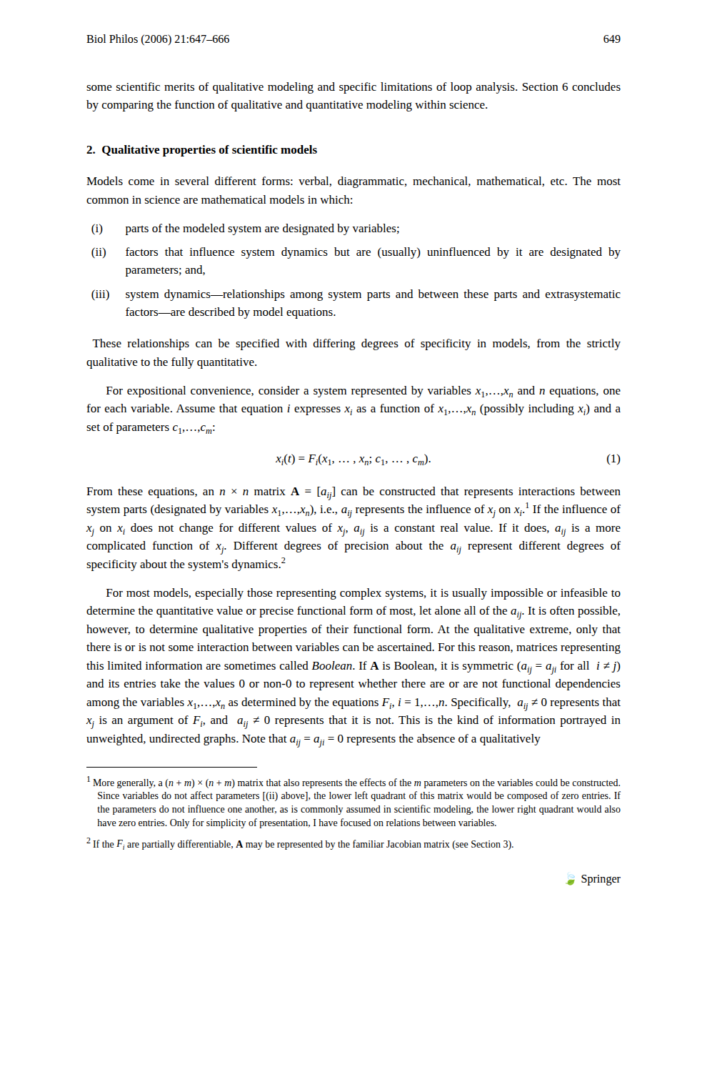Biol Philos (2006) 21:647–666 649
some scientific merits of qualitative modeling and specific limitations of loop analysis. Section 6 concludes by comparing the function of qualitative and quantitative modeling within science.
2. Qualitative properties of scientific models
Models come in several different forms: verbal, diagrammatic, mechanical, mathematical, etc. The most common in science are mathematical models in which:
(i) parts of the modeled system are designated by variables;
(ii) factors that influence system dynamics but are (usually) uninfluenced by it are designated by parameters; and,
(iii) system dynamics—relationships among system parts and between these parts and extrasystematic factors—are described by model equations.
These relationships can be specified with differing degrees of specificity in models, from the strictly qualitative to the fully quantitative.
For expositional convenience, consider a system represented by variables x1,…,xn and n equations, one for each variable. Assume that equation i expresses xi as a function of x1,…,xn (possibly including xi) and a set of parameters c1,…,cm:
xi(t) = Fi(x1, … , xn; c1, … , cm). (1)
From these equations, an n × n matrix A = [aij] can be constructed that represents interactions between system parts (designated by variables x1,…,xn), i.e., aij represents the influence of xj on xi.1 If the influence of xj on xi does not change for different values of xj, aij is a constant real value. If it does, aij is a more complicated function of xj. Different degrees of precision about the aij represent different degrees of specificity about the system's dynamics.2
For most models, especially those representing complex systems, it is usually impossible or infeasible to determine the quantitative value or precise functional form of most, let alone all of the aij. It is often possible, however, to determine qualitative properties of their functional form. At the qualitative extreme, only that there is or is not some interaction between variables can be ascertained. For this reason, matrices representing this limited information are sometimes called Boolean. If A is Boolean, it is symmetric (aij = aji for all i ≠ j) and its entries take the values 0 or non-0 to represent whether there are or are not functional dependencies among the variables x1,…,xn as determined by the equations Fi, i = 1,…,n. Specifically, aij ≠ 0 represents that xj is an argument of Fi, and aij ≠ 0 represents that it is not. This is the kind of information portrayed in unweighted, undirected graphs. Note that aij = aji = 0 represents the absence of a qualitatively
1 More generally, a (n + m) × (n + m) matrix that also represents the effects of the m parameters on the variables could be constructed. Since variables do not affect parameters [(ii) above], the lower left quadrant of this matrix would be composed of zero entries. If the parameters do not influence one another, as is commonly assumed in scientific modeling, the lower right quadrant would also have zero entries. Only for simplicity of presentation, I have focused on relations between variables.
2 If the Fi are partially differentiable, A may be represented by the familiar Jacobian matrix (see Section 3).
🍃Springer